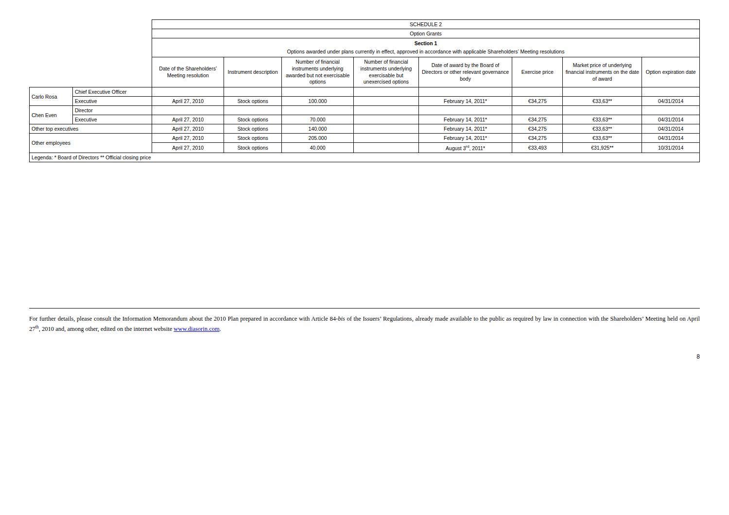| | | SCHEDULE 2 |
| Option Grants |
| Section 1 Options awarded under plans currently in effect, approved in accordance with applicable Shareholders’ Meeting resolutions |
| Date of the Shareholders’ Meeting resolution | Instrument description | Number of financial instruments underlying awarded but not exercisable options | Number of financial instruments underlying exercisable but unexercised options | Date of award by the Board of Directors or other relevant governance body | Exercise price | Market price of underlying financial instruments on the date of award | Option expiration date |
| Carlo Rosa | Chief Executive Officer | | | | | | | | |
| Executive | April 27, 2010 | Stock options | 100.000 | | February 14, 2011* | €34,275 | €33,63** | 04/31/2014 |
| Chen Even | Director | | | | | | | | |
| Executive | April 27, 2010 | Stock options | 70.000 | | February 14, 2011* | €34,275 | €33,63** | 04/31/2014 |
| Other top executives | April 27, 2010 | Stock options | 140.000 | | February 14, 2011* | €34,275 | €33,63** | 04/31/2014 |
| Other employees | April 27, 2010 | Stock options | 205.000 | | February 14, 2011* | €34,275 | €33,63** | 04/31/2014 |
| April 27, 2010 | Stock options | 40.000 | | August 3 rd , 2011* | €33,493 | €31,925** | 10/31/2014 |
| Legenda: * Board of Directors ** Official closing price |
For further details, please consult the Information Memorandum about the 2010 Plan prepared in accordance with Article 84-bis of the Issuers’ Regulations, already made available to the public as required by law in connection with the Shareholders’ Meeting held on April 27th, 2010 and, among other, edited on the internet website www.diasorin.com.
8